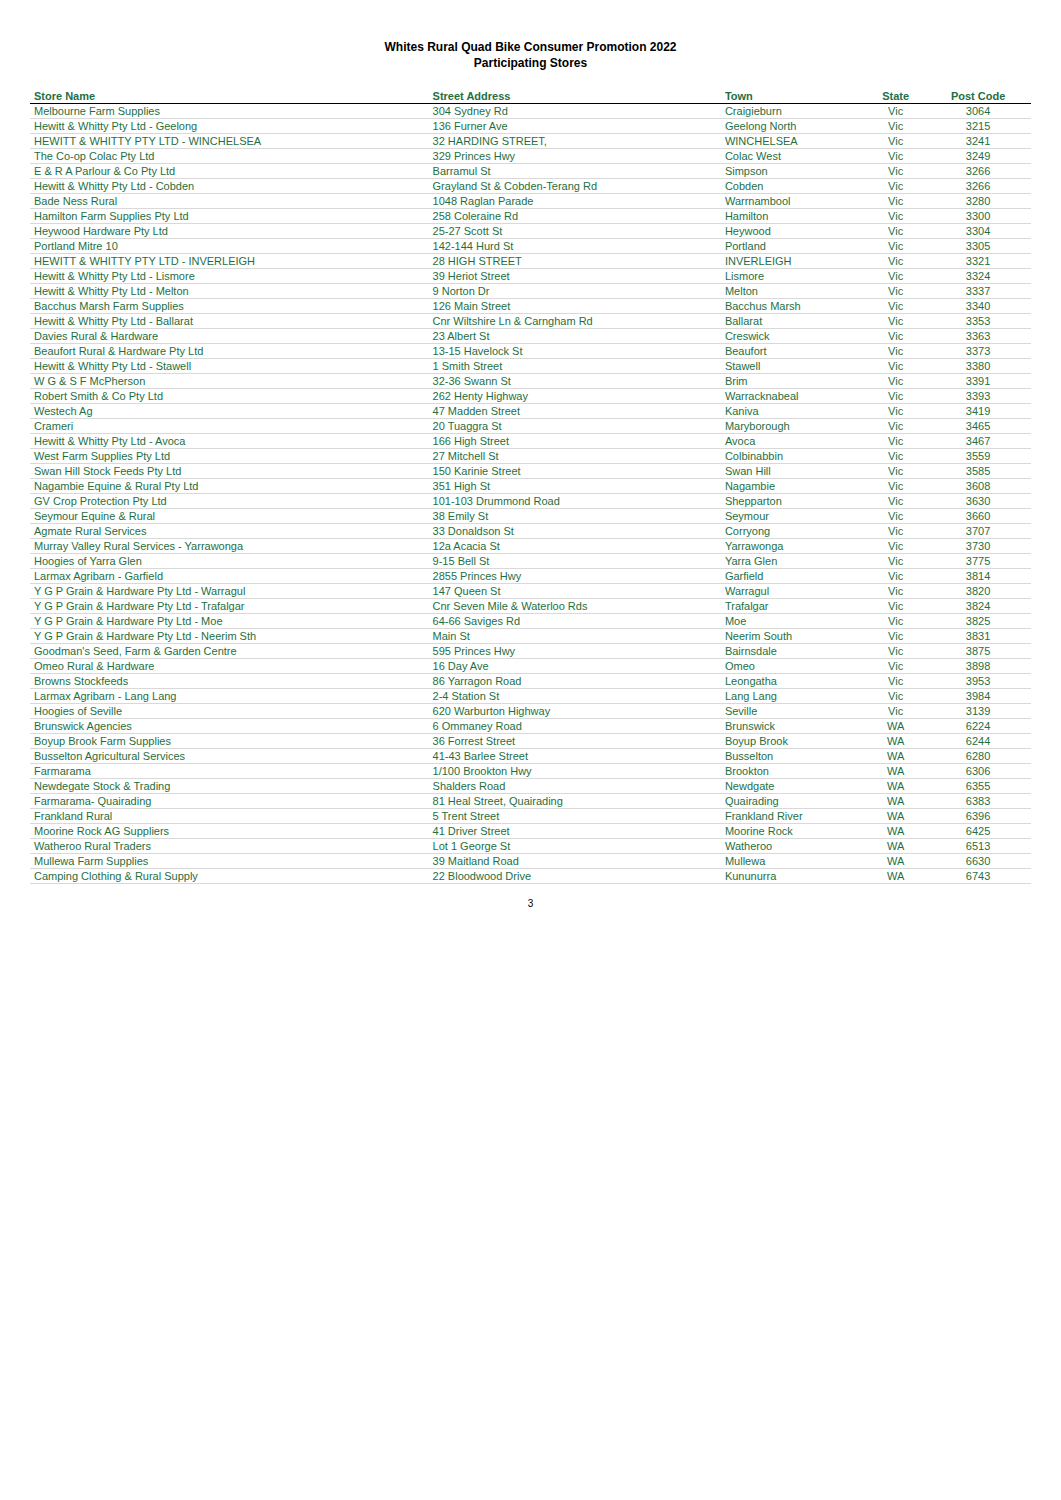Whites Rural Quad Bike Consumer Promotion 2022
Participating Stores
| Store Name | Street Address | Town | State | Post Code |
| --- | --- | --- | --- | --- |
| Melbourne Farm Supplies | 304 Sydney Rd | Craigieburn | Vic | 3064 |
| Hewitt & Whitty Pty Ltd - Geelong | 136 Furner Ave | Geelong North | Vic | 3215 |
| HEWITT & WHITTY PTY LTD - WINCHELSEA | 32 HARDING STREET, | WINCHELSEA | Vic | 3241 |
| The Co-op Colac Pty Ltd | 329 Princes Hwy | Colac West | Vic | 3249 |
| E & R A Parlour & Co Pty Ltd | Barramul St | Simpson | Vic | 3266 |
| Hewitt & Whitty Pty Ltd - Cobden | Grayland St & Cobden-Terang Rd | Cobden | Vic | 3266 |
| Bade Ness Rural | 1048 Raglan Parade | Warrnambool | Vic | 3280 |
| Hamilton Farm Supplies Pty Ltd | 258 Coleraine Rd | Hamilton | Vic | 3300 |
| Heywood Hardware Pty Ltd | 25-27 Scott St | Heywood | Vic | 3304 |
| Portland Mitre 10 | 142-144 Hurd St | Portland | Vic | 3305 |
| HEWITT & WHITTY PTY LTD - INVERLEIGH | 28 HIGH STREET | INVERLEIGH | Vic | 3321 |
| Hewitt & Whitty Pty Ltd - Lismore | 39 Heriot Street | Lismore | Vic | 3324 |
| Hewitt & Whitty Pty Ltd - Melton | 9 Norton Dr | Melton | Vic | 3337 |
| Bacchus Marsh Farm Supplies | 126 Main Street | Bacchus Marsh | Vic | 3340 |
| Hewitt & Whitty Pty Ltd - Ballarat | Cnr Wiltshire Ln & Carngham Rd | Ballarat | Vic | 3353 |
| Davies Rural & Hardware | 23 Albert St | Creswick | Vic | 3363 |
| Beaufort Rural & Hardware Pty Ltd | 13-15 Havelock St | Beaufort | Vic | 3373 |
| Hewitt & Whitty Pty Ltd - Stawell | 1 Smith Street | Stawell | Vic | 3380 |
| W G & S F McPherson | 32-36 Swann St | Brim | Vic | 3391 |
| Robert Smith & Co Pty Ltd | 262 Henty Highway | Warracknabeal | Vic | 3393 |
| Westech Ag | 47 Madden Street | Kaniva | Vic | 3419 |
| Crameri | 20 Tuaggra St | Maryborough | Vic | 3465 |
| Hewitt & Whitty Pty Ltd - Avoca | 166 High Street | Avoca | Vic | 3467 |
| West Farm Supplies Pty Ltd | 27 Mitchell St | Colbinabbin | Vic | 3559 |
| Swan Hill Stock Feeds Pty Ltd | 150 Karinie Street | Swan Hill | Vic | 3585 |
| Nagambie Equine & Rural Pty Ltd | 351 High St | Nagambie | Vic | 3608 |
| GV Crop Protection Pty Ltd | 101-103 Drummond Road | Shepparton | Vic | 3630 |
| Seymour Equine & Rural | 38 Emily St | Seymour | Vic | 3660 |
| Agmate Rural Services | 33 Donaldson St | Corryong | Vic | 3707 |
| Murray Valley Rural Services - Yarrawonga | 12a Acacia St | Yarrawonga | Vic | 3730 |
| Hoogies of Yarra Glen | 9-15 Bell St | Yarra Glen | Vic | 3775 |
| Larmax Agribarn - Garfield | 2855 Princes Hwy | Garfield | Vic | 3814 |
| Y G P Grain & Hardware Pty Ltd - Warragul | 147 Queen St | Warragul | Vic | 3820 |
| Y G P Grain & Hardware Pty Ltd - Trafalgar | Cnr Seven Mile & Waterloo Rds | Trafalgar | Vic | 3824 |
| Y G P Grain & Hardware Pty Ltd - Moe | 64-66 Saviges Rd | Moe | Vic | 3825 |
| Y G P Grain & Hardware Pty Ltd - Neerim Sth | Main St | Neerim South | Vic | 3831 |
| Goodman's Seed, Farm & Garden Centre | 595 Princes Hwy | Bairnsdale | Vic | 3875 |
| Omeo Rural & Hardware | 16 Day Ave | Omeo | Vic | 3898 |
| Browns Stockfeeds | 86 Yarragon Road | Leongatha | Vic | 3953 |
| Larmax Agribarn - Lang Lang | 2-4 Station St | Lang Lang | Vic | 3984 |
| Hoogies of Seville | 620 Warburton Highway | Seville | Vic | 3139 |
| Brunswick Agencies | 6 Ommaney Road | Brunswick | WA | 6224 |
| Boyup Brook Farm Supplies | 36 Forrest Street | Boyup Brook | WA | 6244 |
| Busselton Agricultural Services | 41-43 Barlee Street | Busselton | WA | 6280 |
| Farmarama | 1/100 Brookton Hwy | Brookton | WA | 6306 |
| Newdegate Stock & Trading | Shalders Road | Newdgate | WA | 6355 |
| Farmarama- Quairading | 81 Heal Street, Quairading | Quairading | WA | 6383 |
| Frankland Rural | 5 Trent Street | Frankland River | WA | 6396 |
| Moorine Rock AG Suppliers | 41 Driver Street | Moorine Rock | WA | 6425 |
| Watheroo Rural Traders | Lot 1 George St | Watheroo | WA | 6513 |
| Mullewa Farm Supplies | 39 Maitland Road | Mullewa | WA | 6630 |
| Camping Clothing & Rural Supply | 22 Bloodwood Drive | Kununurra | WA | 6743 |
3